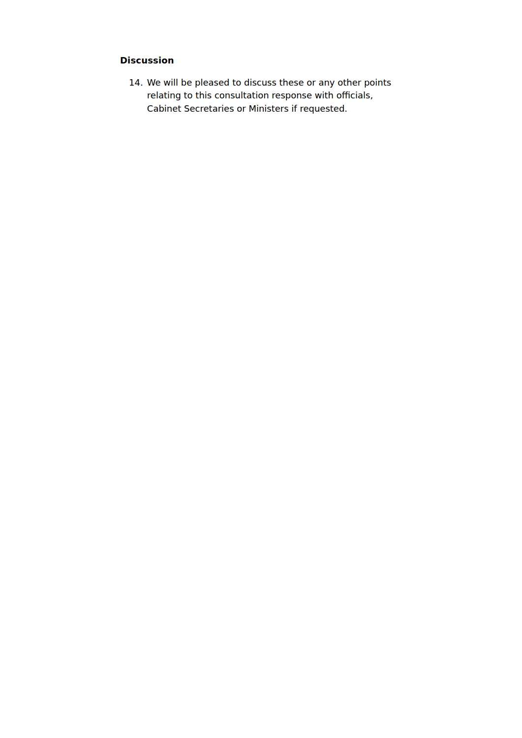Discussion
14. We will be pleased to discuss these or any other points relating to this consultation response with officials, Cabinet Secretaries or Ministers if requested.